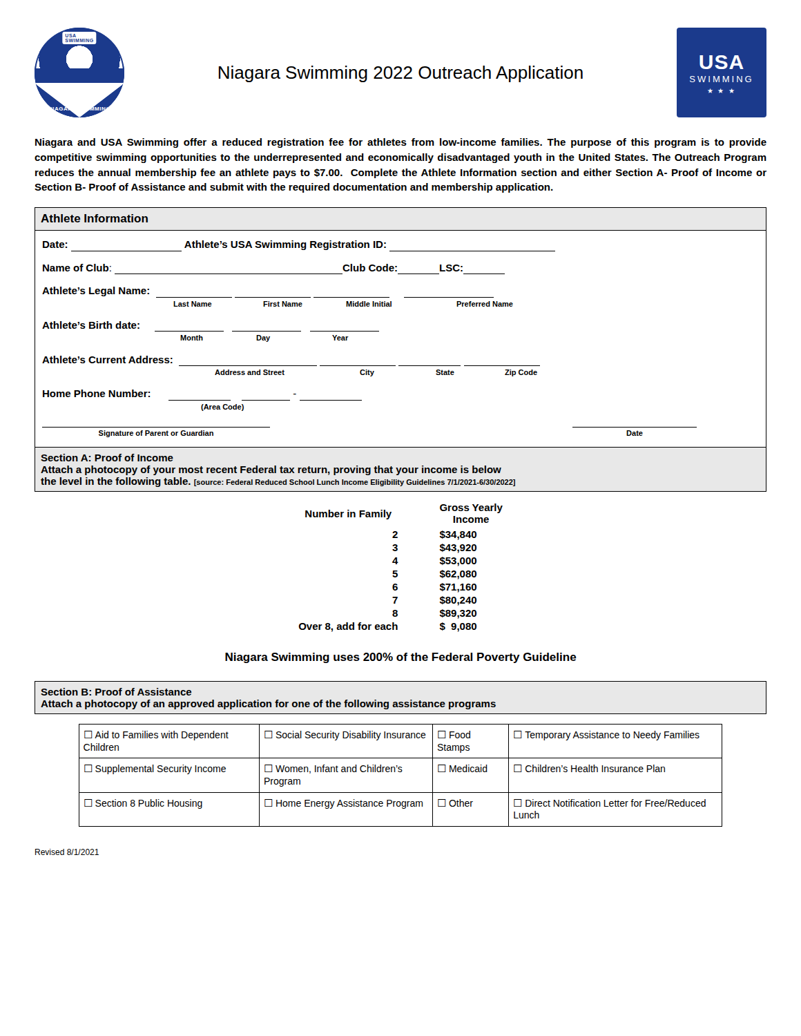USA
SWIMMING
NIAGARA SWIMMING
Niagara Swimming 2022 Outreach Application
USA
SWIMMING
★ ★ ★
Niagara and USA Swimming offer a reduced registration fee for athletes from low-income families. The purpose of this program is to provide competitive swimming opportunities to the underrepresented and economically disadvantaged youth in the United States. The Outreach Program reduces the annual membership fee an athlete pays to $7.00. Complete the Athlete Information section and either Section A- Proof of Income or Section B- Proof of Assistance and submit with the required documentation and membership application.
Athlete Information
Date: Athlete’s USA Swimming Registration ID:
Name of Club: Club Code: LSC:
Athlete’s Legal Name:
Last Name First Name Middle Initial Preferred Name
Athlete’s Birth date:
Month Day Year
Athlete’s Current Address:
Address and Street City State Zip Code
Home Phone Number: -
(Area Code)
Signature of Parent or Guardian
Date
Section A: Proof of Income
Attach a photocopy of your most recent Federal tax return, proving that your income is below
the level in the following table. [source: Federal Reduced School Lunch Income Eligibility Guidelines 7/1/2021-6/30/2022]
| Number in Family | Gross Yearly Income |
| --- | --- |
| 2 | $34,840 |
| 3 | $43,920 |
| 4 | $53,000 |
| 5 | $62,080 |
| 6 | $71,160 |
| 7 | $80,240 |
| 8 | $89,320 |
| Over 8, add for each | $ 9,080 |
Niagara Swimming uses 200% of the Federal Poverty Guideline
Section B: Proof of Assistance
Attach a photocopy of an approved application for one of the following assistance programs
| Aid to Families with Dependent Children | Social Security Disability Insurance | Food Stamps | Temporary Assistance to Needy Families |
| Supplemental Security Income | Women, Infant and Children’s Program | Medicaid | Children’s Health Insurance Plan |
| Section 8 Public Housing | Home Energy Assistance Program | Other | Direct Notification Letter for Free/Reduced Lunch |
Revised 8/1/2021